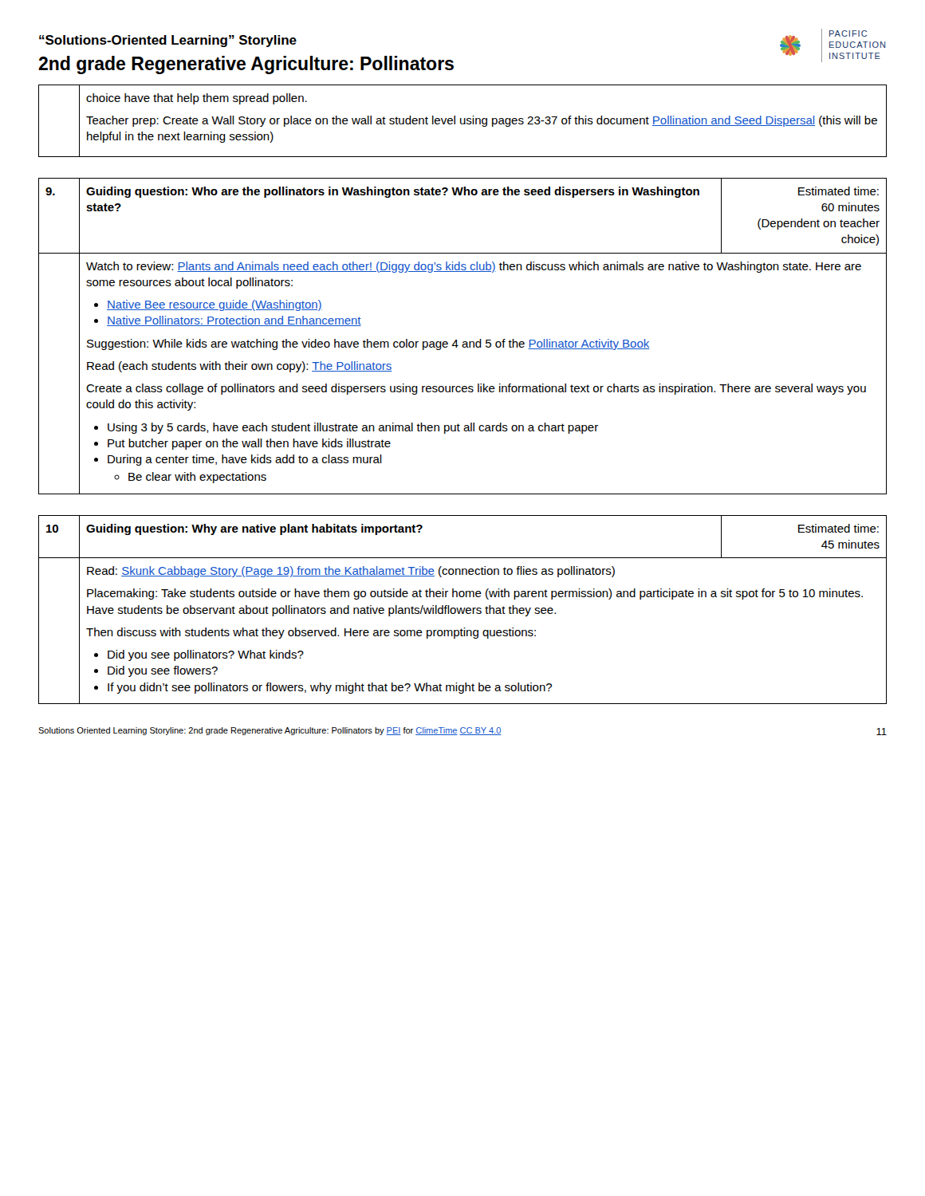PACIFIC
EDUCATION
INSTITUTE
“Solutions-Oriented Learning” Storyline
2nd grade Regenerative Agriculture: Pollinators
| | choice have that help them spread pollen. Teacher prep: Create a Wall Story or place on the wall at student level using pages 23-37 of this document Pollination and Seed Dispersal (this will be helpful in the next learning session) |
| 9. | Guiding question: Who are the pollinators in Washington state? Who are the seed dispersers in Washington state? | Estimated time: 60 minutes (Dependent on teacher choice) |
| | Watch to review: Plants and Animals need each other! (Diggy dog’s kids club) then discuss which animals are native to Washington state. Here are some resources about local pollinators: Native Bee resource guide (Washington) Native Pollinators: Protection and Enhancement Suggestion: While kids are watching the video have them color page 4 and 5 of the Pollinator Activity Book Read (each students with their own copy): The Pollinators Create a class collage of pollinators and seed dispersers using resources like informational text or charts as inspiration. There are several ways you could do this activity: Using 3 by 5 cards, have each student illustrate an animal then put all cards on a chart paper Put butcher paper on the wall then have kids illustrate During a center time, have kids add to a class mural Be clear with expectations |
| 10 | Guiding question: Why are native plant habitats important? | Estimated time: 45 minutes |
| | Read: Skunk Cabbage Story (Page 19) from the Kathalamet Tribe (connection to flies as pollinators) Placemaking: Take students outside or have them go outside at their home (with parent permission) and participate in a sit spot for 5 to 10 minutes. Have students be observant about pollinators and native plants/wildflowers that they see. Then discuss with students what they observed. Here are some prompting questions: Did you see pollinators? What kinds? Did you see flowers? If you didn’t see pollinators or flowers, why might that be? What might be a solution? |
Solutions Oriented Learning Storyline: 2nd grade Regenerative Agriculture: Pollinators by PEI for ClimeTime CC BY 4.0 11